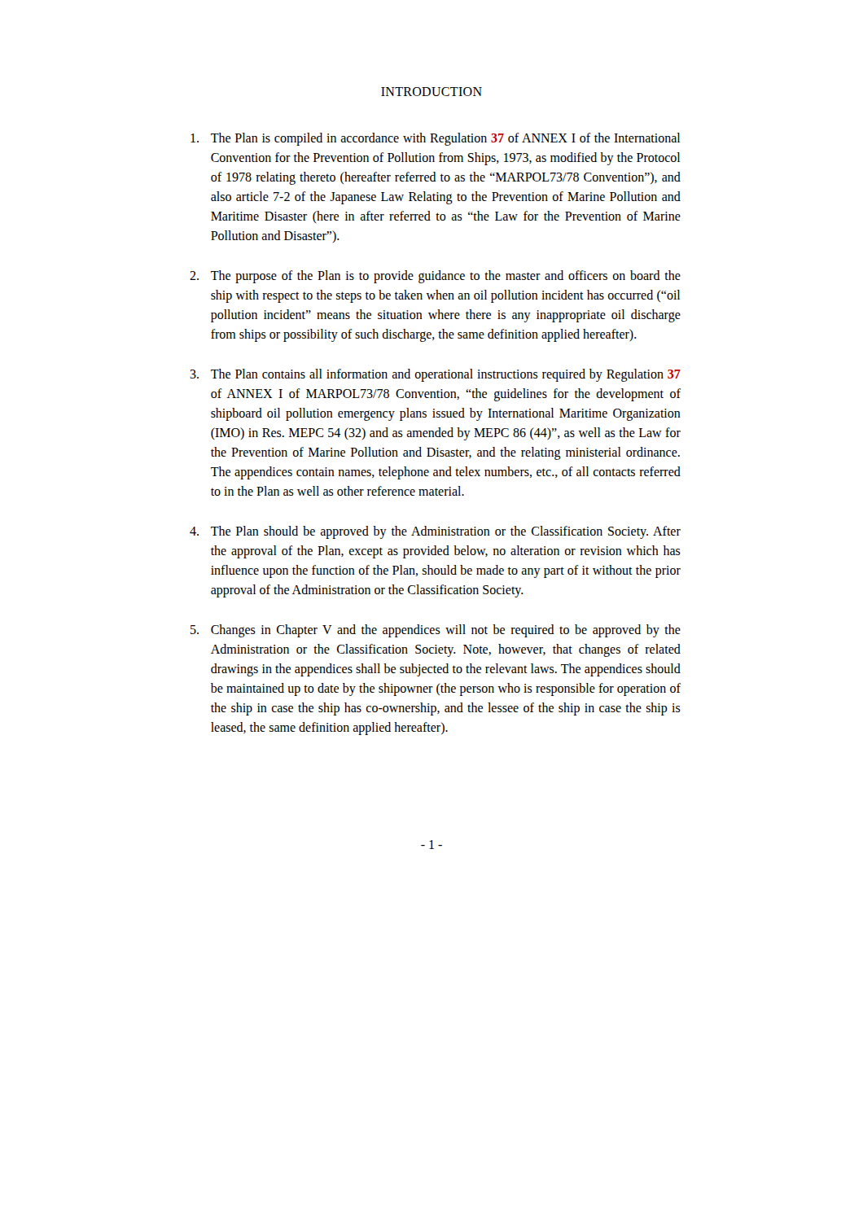INTRODUCTION
The Plan is compiled in accordance with Regulation 37 of ANNEX I of the International Convention for the Prevention of Pollution from Ships, 1973, as modified by the Protocol of 1978 relating thereto (hereafter referred to as the “MARPOL73/78 Convention”), and also article 7-2 of the Japanese Law Relating to the Prevention of Marine Pollution and Maritime Disaster (here in after referred to as “the Law for the Prevention of Marine Pollution and Disaster”).
The purpose of the Plan is to provide guidance to the master and officers on board the ship with respect to the steps to be taken when an oil pollution incident has occurred (“oil pollution incident” means the situation where there is any inappropriate oil discharge from ships or possibility of such discharge, the same definition applied hereafter).
The Plan contains all information and operational instructions required by Regulation 37 of ANNEX I of MARPOL73/78 Convention, “the guidelines for the development of shipboard oil pollution emergency plans issued by International Maritime Organization (IMO) in Res. MEPC 54 (32) and as amended by MEPC 86 (44)”, as well as the Law for the Prevention of Marine Pollution and Disaster, and the relating ministerial ordinance. The appendices contain names, telephone and telex numbers, etc., of all contacts referred to in the Plan as well as other reference material.
The Plan should be approved by the Administration or the Classification Society. After the approval of the Plan, except as provided below, no alteration or revision which has influence upon the function of the Plan, should be made to any part of it without the prior approval of the Administration or the Classification Society.
Changes in Chapter V and the appendices will not be required to be approved by the Administration or the Classification Society. Note, however, that changes of related drawings in the appendices shall be subjected to the relevant laws. The appendices should be maintained up to date by the shipowner (the person who is responsible for operation of the ship in case the ship has co-ownership, and the lessee of the ship in case the ship is leased, the same definition applied hereafter).
- 1 -